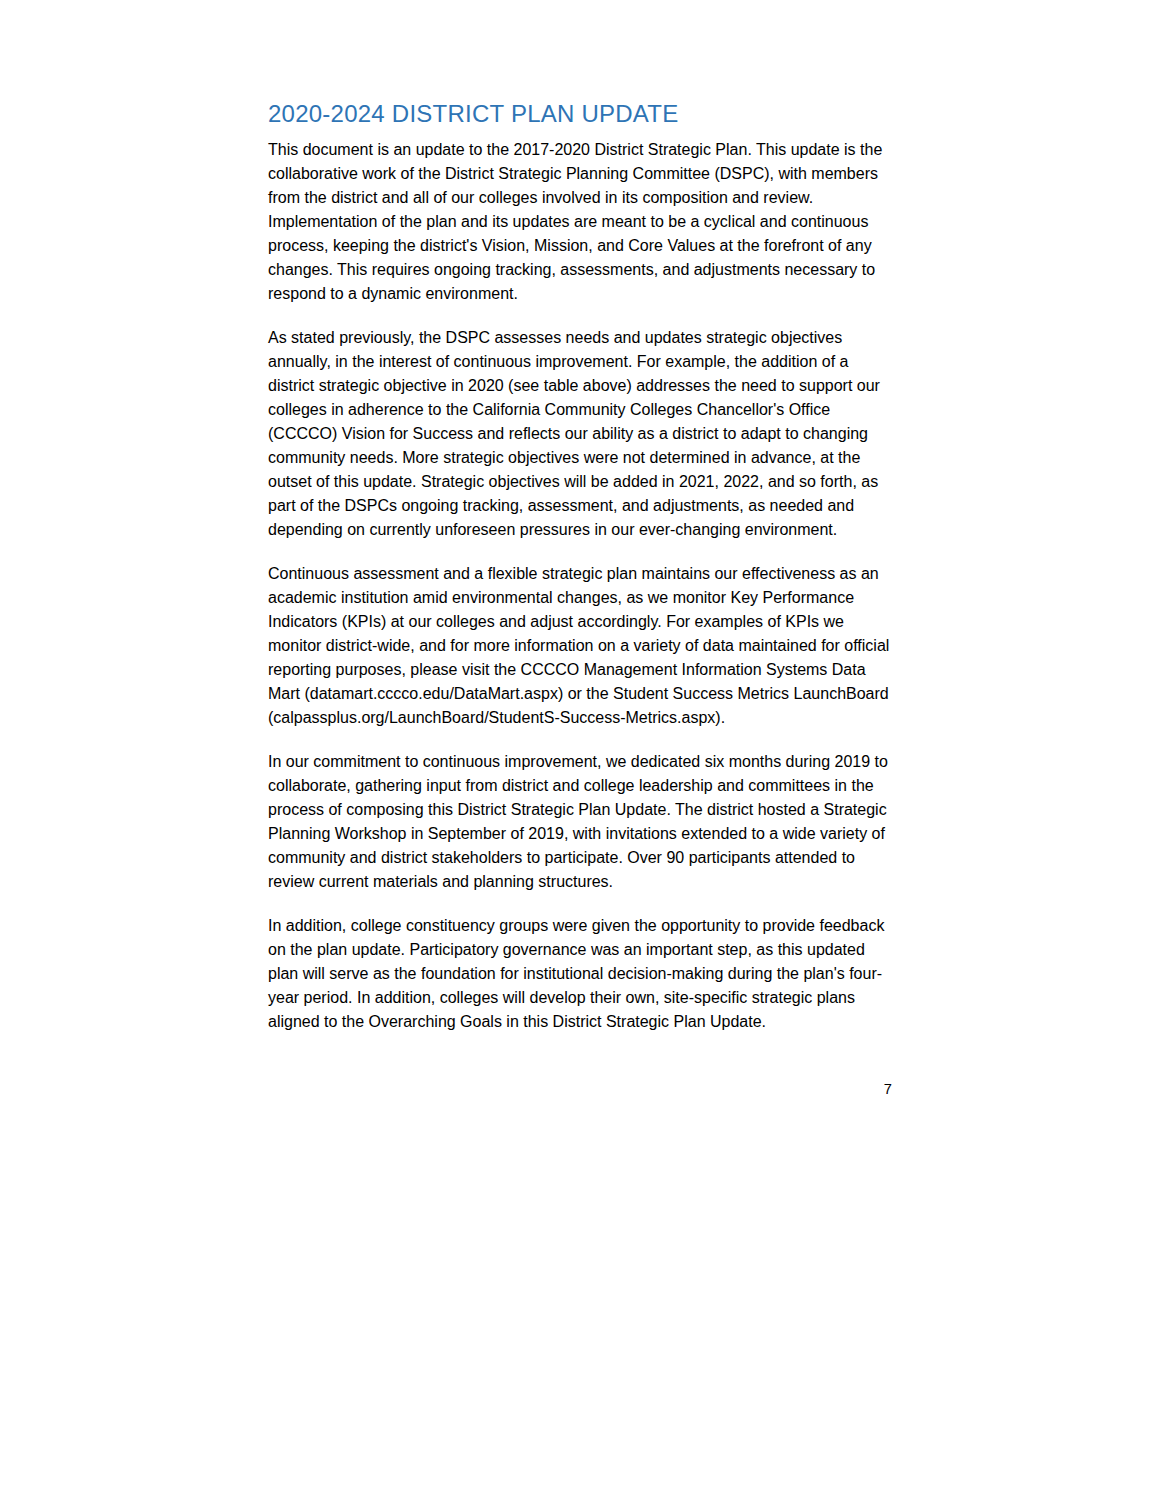2020-2024 DISTRICT PLAN UPDATE
This document is an update to the 2017-2020 District Strategic Plan. This update is the collaborative work of the District Strategic Planning Committee (DSPC), with members from the district and all of our colleges involved in its composition and review. Implementation of the plan and its updates are meant to be a cyclical and continuous process, keeping the district's Vision, Mission, and Core Values at the forefront of any changes. This requires ongoing tracking, assessments, and adjustments necessary to respond to a dynamic environment.
As stated previously, the DSPC assesses needs and updates strategic objectives annually, in the interest of continuous improvement. For example, the addition of a district strategic objective in 2020 (see table above) addresses the need to support our colleges in adherence to the California Community Colleges Chancellor's Office (CCCCO) Vision for Success and reflects our ability as a district to adapt to changing community needs. More strategic objectives were not determined in advance, at the outset of this update. Strategic objectives will be added in 2021, 2022, and so forth, as part of the DSPCs ongoing tracking, assessment, and adjustments, as needed and depending on currently unforeseen pressures in our ever-changing environment.
Continuous assessment and a flexible strategic plan maintains our effectiveness as an academic institution amid environmental changes, as we monitor Key Performance Indicators (KPIs) at our colleges and adjust accordingly. For examples of KPIs we monitor district-wide, and for more information on a variety of data maintained for official reporting purposes, please visit the CCCCO Management Information Systems Data Mart (datamart.cccco.edu/DataMart.aspx) or the Student Success Metrics LaunchBoard (calpassplus.org/LaunchBoard/StudentS-Success-Metrics.aspx).
In our commitment to continuous improvement, we dedicated six months during 2019 to collaborate, gathering input from district and college leadership and committees in the process of composing this District Strategic Plan Update. The district hosted a Strategic Planning Workshop in September of 2019, with invitations extended to a wide variety of community and district stakeholders to participate. Over 90 participants attended to review current materials and planning structures.
In addition, college constituency groups were given the opportunity to provide feedback on the plan update. Participatory governance was an important step, as this updated plan will serve as the foundation for institutional decision-making during the plan's four-year period. In addition, colleges will develop their own, site-specific strategic plans aligned to the Overarching Goals in this District Strategic Plan Update.
7